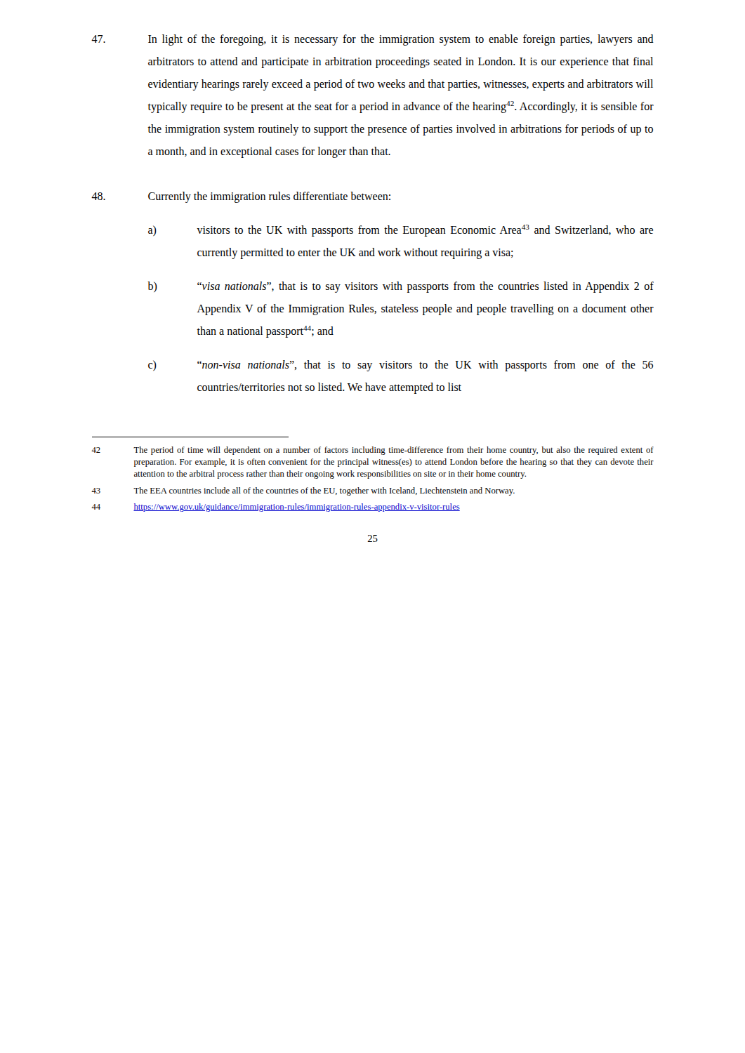47.
In light of the foregoing, it is necessary for the immigration system to enable foreign parties, lawyers and arbitrators to attend and participate in arbitration proceedings seated in London. It is our experience that final evidentiary hearings rarely exceed a period of two weeks and that parties, witnesses, experts and arbitrators will typically require to be present at the seat for a period in advance of the hearing42. Accordingly, it is sensible for the immigration system routinely to support the presence of parties involved in arbitrations for periods of up to a month, and in exceptional cases for longer than that.
48.
Currently the immigration rules differentiate between:
a)
visitors to the UK with passports from the European Economic Area43 and Switzerland, who are currently permitted to enter the UK and work without requiring a visa;
b)
“visa nationals”, that is to say visitors with passports from the countries listed in Appendix 2 of Appendix V of the Immigration Rules, stateless people and people travelling on a document other than a national passport44; and
c)
“non-visa nationals”, that is to say visitors to the UK with passports from one of the 56 countries/territories not so listed. We have attempted to list
42
The period of time will dependent on a number of factors including time-difference from their home country, but also the required extent of preparation. For example, it is often convenient for the principal witness(es) to attend London before the hearing so that they can devote their attention to the arbitral process rather than their ongoing work responsibilities on site or in their home country.
43
The EEA countries include all of the countries of the EU, together with Iceland, Liechtenstein and Norway.
44
https://www.gov.uk/guidance/immigration-rules/immigration-rules-appendix-v-visitor-rules
25